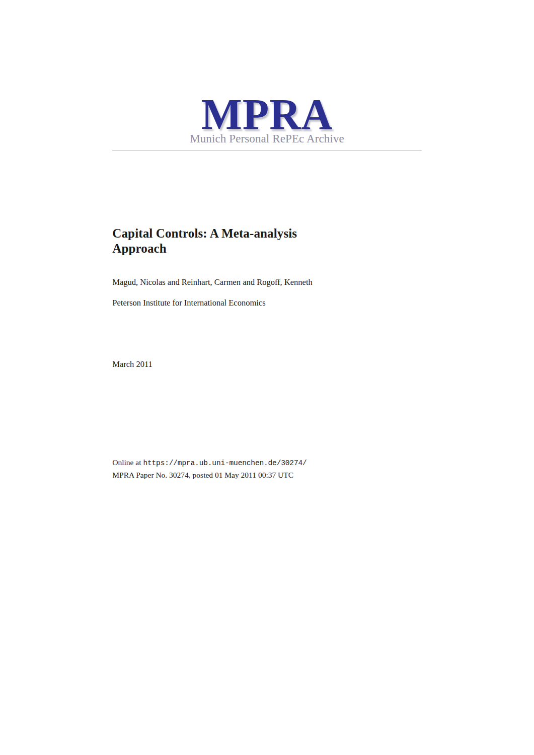MPRA
Munich Personal RePEc Archive
Capital Controls: A Meta-analysis
Approach
Magud, Nicolas and Reinhart, Carmen and Rogoff, Kenneth
Peterson Institute for International Economics
March 2011
Online at https://mpra.ub.uni-muenchen.de/30274/
MPRA Paper No. 30274, posted 01 May 2011 00:37 UTC